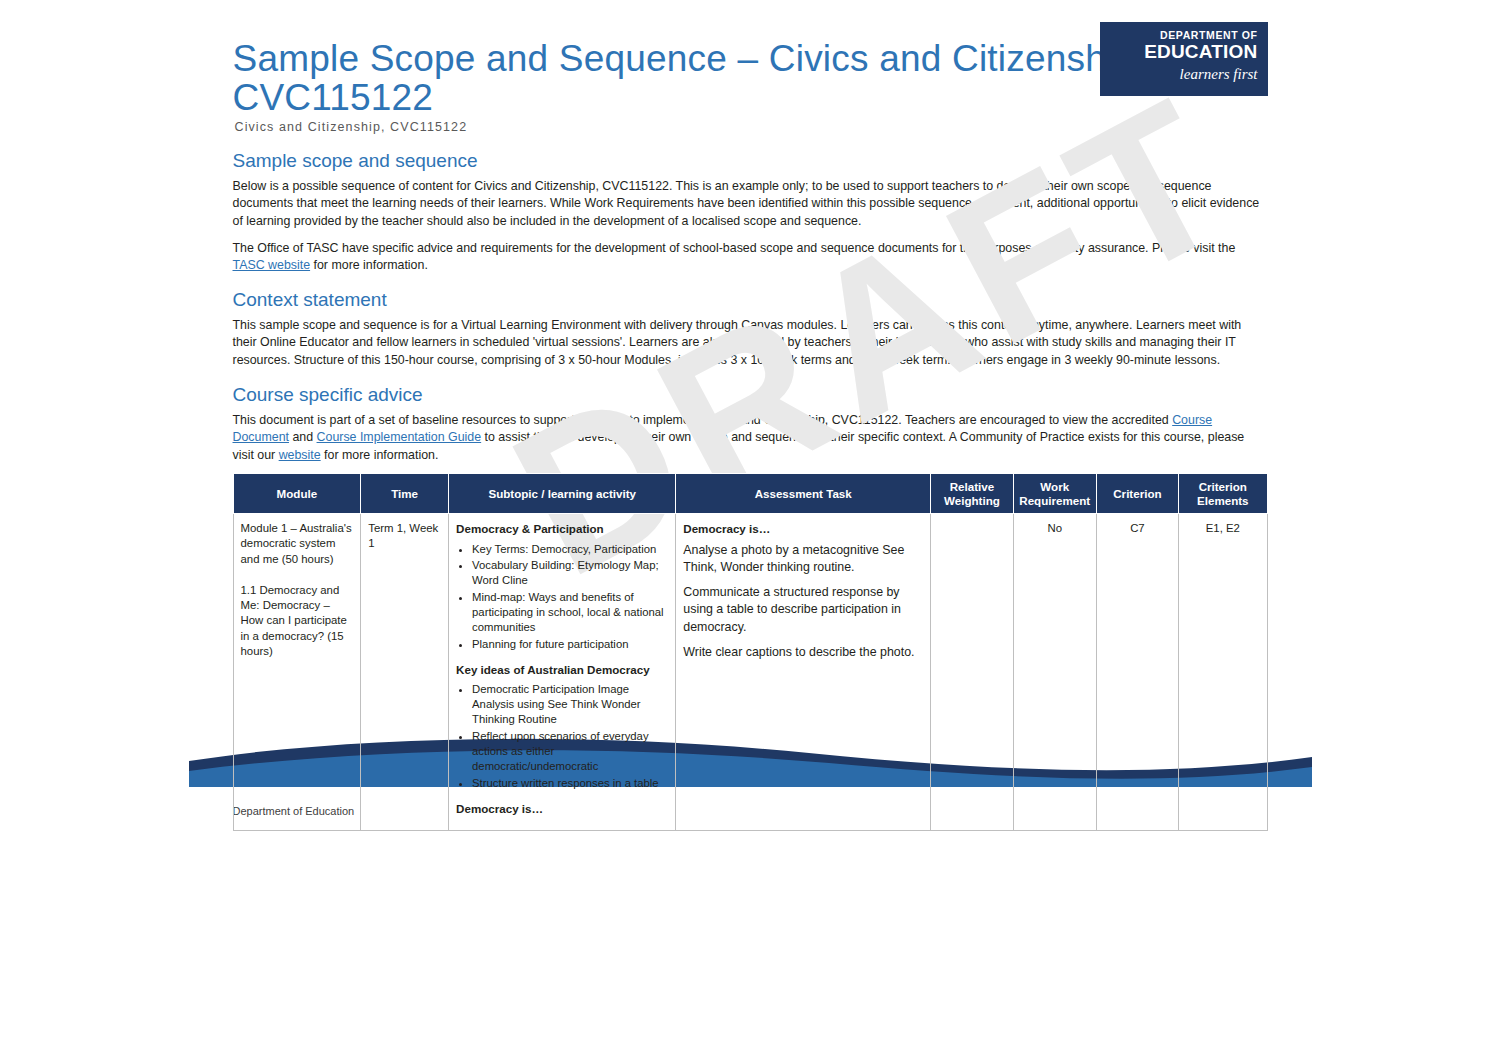Department of
Education
learners first
DRAFT
Sample Scope and Sequence – Civics and Citizenship CVC115122
Civics and Citizenship, CVC115122
Sample scope and sequence
Below is a possible sequence of content for Civics and Citizenship, CVC115122. This is an example only; to be used to support teachers to develop their own scope and sequence documents that meet the learning needs of their learners. While Work Requirements have been identified within this possible sequence of content, additional opportunities to elicit evidence of learning provided by the teacher should also be included in the development of a localised scope and sequence.
The Office of TASC have specific advice and requirements for the development of school-based scope and sequence documents for the purposes of quality assurance. Please visit the TASC website for more information.
Context statement
This sample scope and sequence is for a Virtual Learning Environment with delivery through Canvas modules. Learners can access this content anytime, anywhere. Learners meet with their Online Educator and fellow learners in scheduled 'virtual sessions'. Learners are also supported by teachers in their base school who assist with study skills and managing their IT resources. Structure of this 150-hour course, comprising of 3 x 50-hour Modules, is across 3 x 10-week terms and 1 x 4-week term. Learners engage in 3 weekly 90-minute lessons.
Course specific advice
This document is part of a set of baseline resources to support teachers to implement Civics and Citizenship, CVC115122. Teachers are encouraged to view the accredited Course Document and Course Implementation Guide to assist them in developing their own scope and sequence for their specific context. A Community of Practice exists for this course, please visit our website for more information.
| Module | Time | Subtopic / learning activity | Assessment Task | Relative Weighting | Work Requirement | Criterion | Criterion Elements |
| --- | --- | --- | --- | --- | --- | --- | --- |
| Module 1 – Australia's democratic system and me (50 hours) 1.1 Democracy and Me: Democracy – How can I participate in a democracy? (15 hours) | Term 1, Week 1 | Democracy & Participation Key Terms: Democracy, Participation Vocabulary Building: Etymology Map; Word Cline Mind-map: Ways and benefits of participating in school, local & national communities Planning for future participation Key ideas of Australian Democracy Democratic Participation Image Analysis using See Think Wonder Thinking Routine Reflect upon scenarios of everyday actions as either democratic/undemocratic Structure written responses in a table Democracy is… | Democracy is… Analyse a photo by a metacognitive See Think, Wonder thinking routine. Communicate a structured response by using a table to describe participation in democracy. Write clear captions to describe the photo. | | No | C7 | E1, E2 |
Department of Education